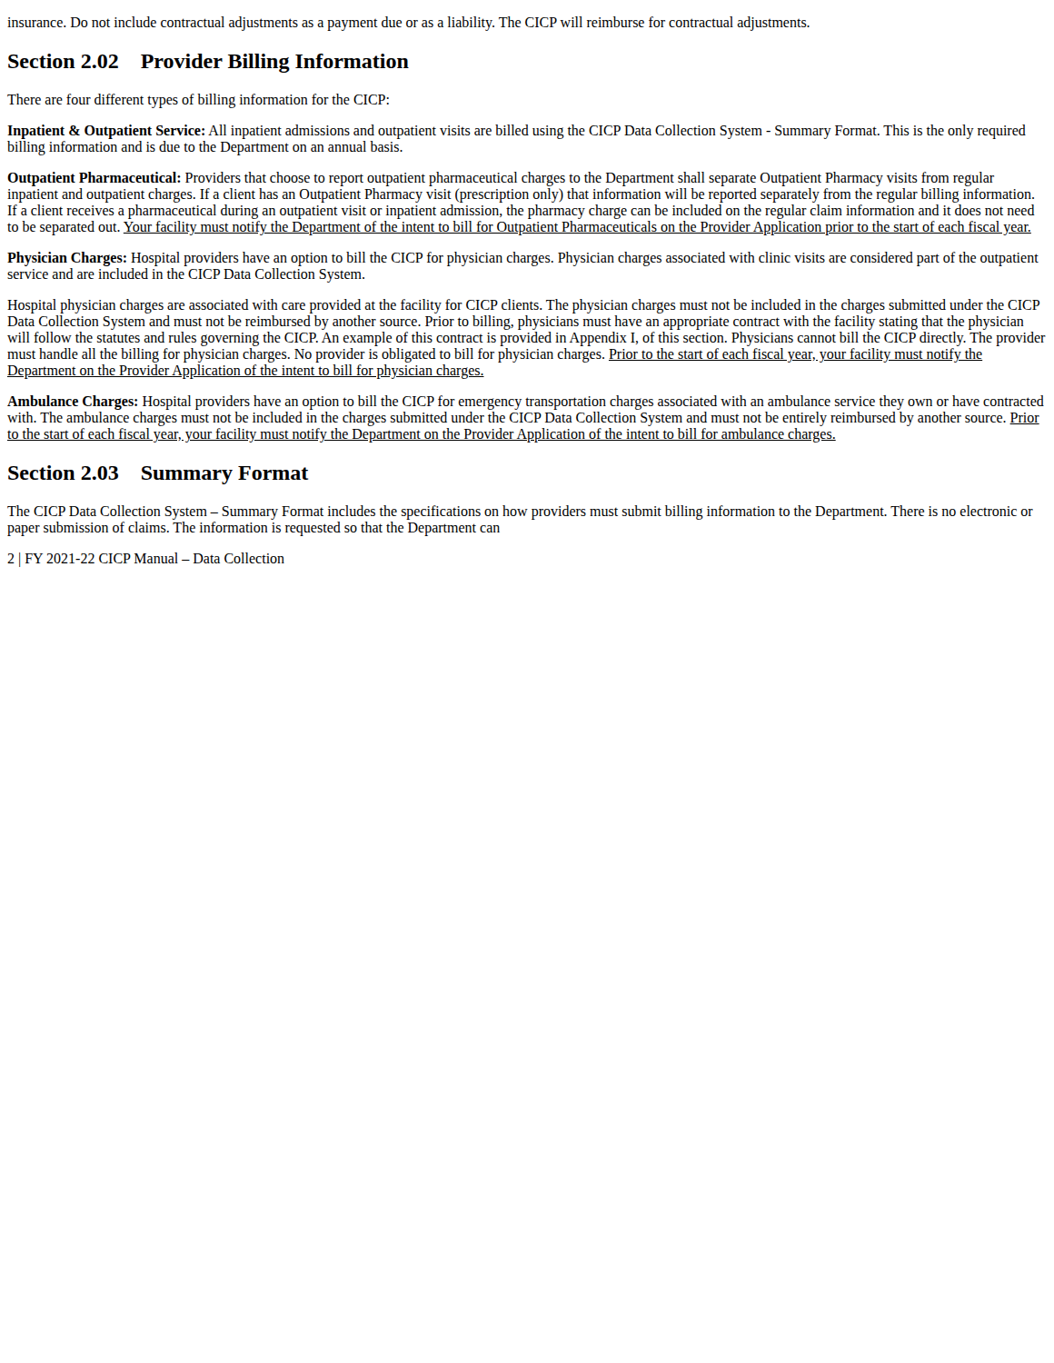insurance. Do not include contractual adjustments as a payment due or as a liability. The CICP will reimburse for contractual adjustments.
Section 2.02 Provider Billing Information
There are four different types of billing information for the CICP:
Inpatient & Outpatient Service: All inpatient admissions and outpatient visits are billed using the CICP Data Collection System - Summary Format. This is the only required billing information and is due to the Department on an annual basis.
Outpatient Pharmaceutical: Providers that choose to report outpatient pharmaceutical charges to the Department shall separate Outpatient Pharmacy visits from regular inpatient and outpatient charges. If a client has an Outpatient Pharmacy visit (prescription only) that information will be reported separately from the regular billing information. If a client receives a pharmaceutical during an outpatient visit or inpatient admission, the pharmacy charge can be included on the regular claim information and it does not need to be separated out. Your facility must notify the Department of the intent to bill for Outpatient Pharmaceuticals on the Provider Application prior to the start of each fiscal year.
Physician Charges: Hospital providers have an option to bill the CICP for physician charges. Physician charges associated with clinic visits are considered part of the outpatient service and are included in the CICP Data Collection System.
Hospital physician charges are associated with care provided at the facility for CICP clients. The physician charges must not be included in the charges submitted under the CICP Data Collection System and must not be reimbursed by another source. Prior to billing, physicians must have an appropriate contract with the facility stating that the physician will follow the statutes and rules governing the CICP. An example of this contract is provided in Appendix I, of this section. Physicians cannot bill the CICP directly. The provider must handle all the billing for physician charges. No provider is obligated to bill for physician charges. Prior to the start of each fiscal year, your facility must notify the Department on the Provider Application of the intent to bill for physician charges.
Ambulance Charges: Hospital providers have an option to bill the CICP for emergency transportation charges associated with an ambulance service they own or have contracted with. The ambulance charges must not be included in the charges submitted under the CICP Data Collection System and must not be entirely reimbursed by another source. Prior to the start of each fiscal year, your facility must notify the Department on the Provider Application of the intent to bill for ambulance charges.
Section 2.03 Summary Format
The CICP Data Collection System – Summary Format includes the specifications on how providers must submit billing information to the Department. There is no electronic or paper submission of claims. The information is requested so that the Department can
2 | FY 2021-22 CICP Manual – Data Collection